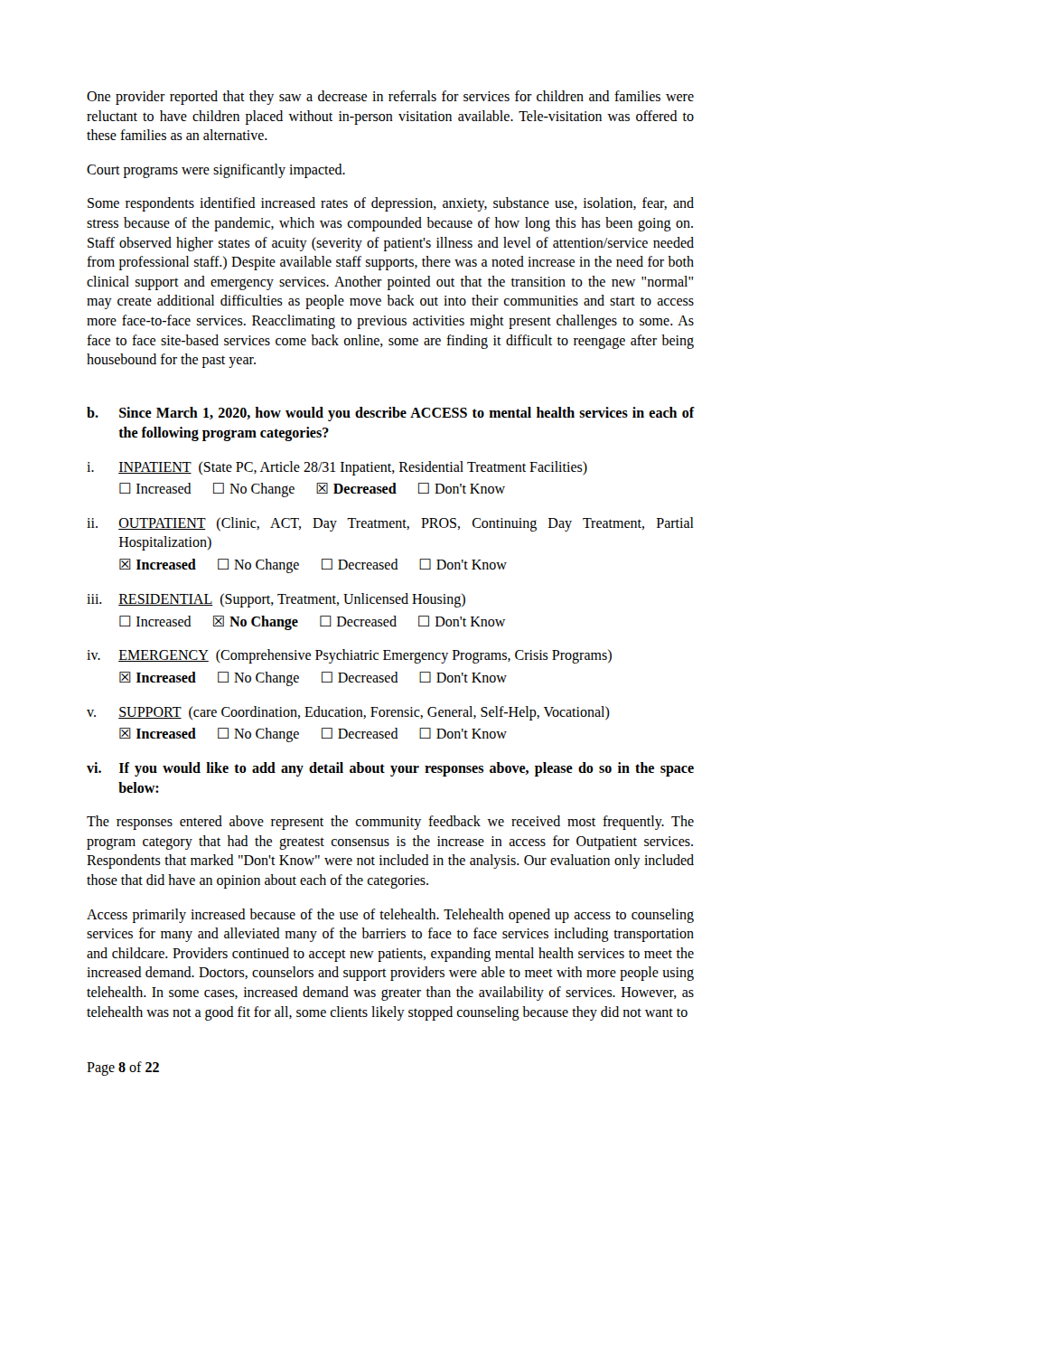One provider reported that they saw a decrease in referrals for services for children and families were reluctant to have children placed without in-person visitation available. Tele-visitation was offered to these families as an alternative.
Court programs were significantly impacted.
Some respondents identified increased rates of depression, anxiety, substance use, isolation, fear, and stress because of the pandemic, which was compounded because of how long this has been going on. Staff observed higher states of acuity (severity of patient's illness and level of attention/service needed from professional staff.) Despite available staff supports, there was a noted increase in the need for both clinical support and emergency services. Another pointed out that the transition to the new "normal" may create additional difficulties as people move back out into their communities and start to access more face-to-face services. Reacclimating to previous activities might present challenges to some. As face to face site-based services come back online, some are finding it difficult to reengage after being housebound for the past year.
b.
Since March 1, 2020, how would you describe ACCESS to mental health services in each of the following program categories?
i.
INPATIENT (State PC, Article 28/31 Inpatient, Residential Treatment Facilities)
☐Increased ☐No Change ☒Decreased ☐Don't Know
ii.
OUTPATIENT (Clinic, ACT, Day Treatment, PROS, Continuing Day Treatment, Partial Hospitalization)
☒Increased ☐No Change ☐Decreased ☐Don't Know
iii.
RESIDENTIAL (Support, Treatment, Unlicensed Housing)
☐Increased ☒No Change ☐Decreased ☐Don't Know
iv.
EMERGENCY (Comprehensive Psychiatric Emergency Programs, Crisis Programs)
☒Increased ☐No Change ☐Decreased ☐Don't Know
v.
SUPPORT (care Coordination, Education, Forensic, General, Self-Help, Vocational)
☒Increased ☐No Change ☐Decreased ☐Don't Know
vi.
If you would like to add any detail about your responses above, please do so in the space below:
The responses entered above represent the community feedback we received most frequently. The program category that had the greatest consensus is the increase in access for Outpatient services. Respondents that marked "Don't Know" were not included in the analysis. Our evaluation only included those that did have an opinion about each of the categories.
Access primarily increased because of the use of telehealth. Telehealth opened up access to counseling services for many and alleviated many of the barriers to face to face services including transportation and childcare. Providers continued to accept new patients, expanding mental health services to meet the increased demand. Doctors, counselors and support providers were able to meet with more people using telehealth. In some cases, increased demand was greater than the availability of services. However, as telehealth was not a good fit for all, some clients likely stopped counseling because they did not want to
Page 8 of 22